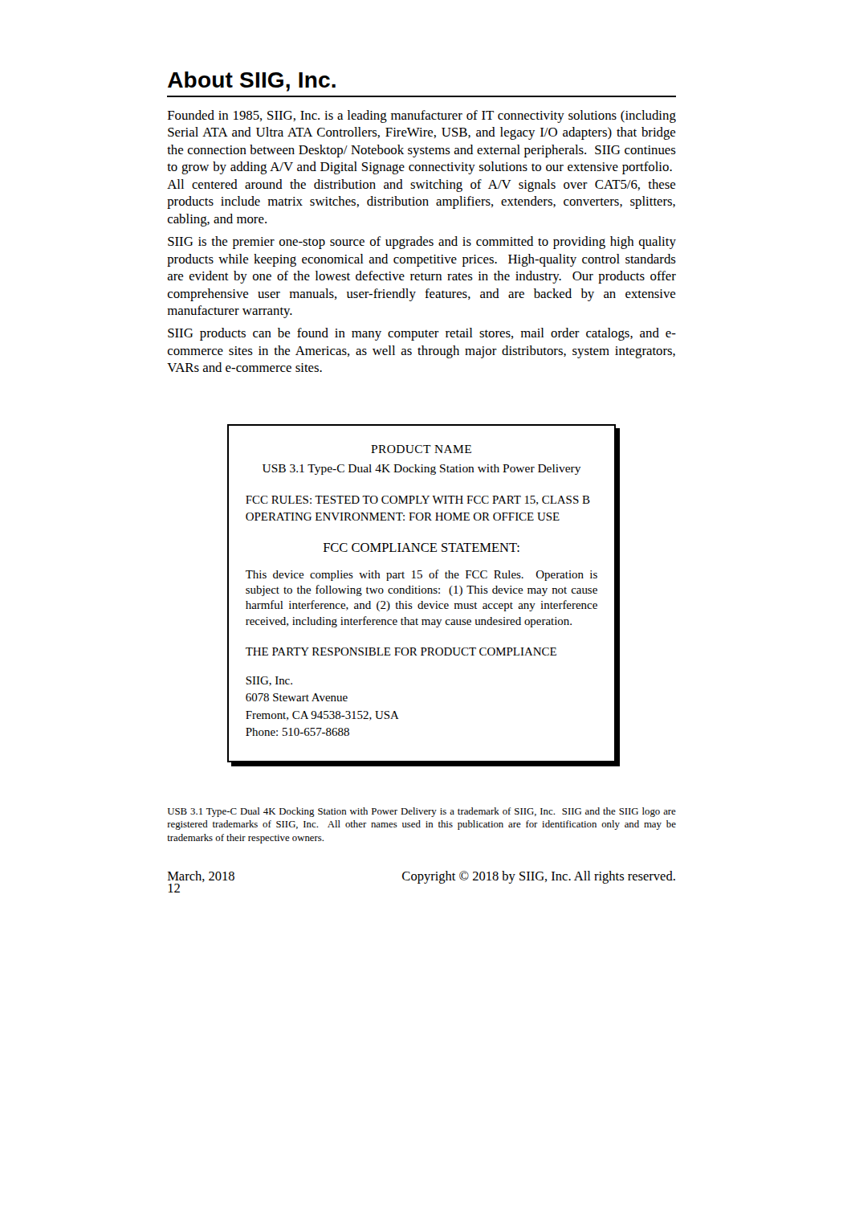About SIIG, Inc.
Founded in 1985, SIIG, Inc. is a leading manufacturer of IT connectivity solutions (including Serial ATA and Ultra ATA Controllers, FireWire, USB, and legacy I/O adapters) that bridge the connection between Desktop/ Notebook systems and external peripherals. SIIG continues to grow by adding A/V and Digital Signage connectivity solutions to our extensive portfolio. All centered around the distribution and switching of A/V signals over CAT5/6, these products include matrix switches, distribution amplifiers, extenders, converters, splitters, cabling, and more.
SIIG is the premier one-stop source of upgrades and is committed to providing high quality products while keeping economical and competitive prices. High-quality control standards are evident by one of the lowest defective return rates in the industry. Our products offer comprehensive user manuals, user-friendly features, and are backed by an extensive manufacturer warranty.
SIIG products can be found in many computer retail stores, mail order catalogs, and e-commerce sites in the Americas, as well as through major distributors, system integrators, VARs and e-commerce sites.
PRODUCT NAME
USB 3.1 Type-C Dual 4K Docking Station with Power Delivery
FCC RULES: TESTED TO COMPLY WITH FCC PART 15, CLASS B
OPERATING ENVIRONMENT: FOR HOME OR OFFICE USE
FCC COMPLIANCE STATEMENT:
This device complies with part 15 of the FCC Rules. Operation is subject to the following two conditions: (1) This device may not cause harmful interference, and (2) this device must accept any interference received, including interference that may cause undesired operation.
THE PARTY RESPONSIBLE FOR PRODUCT COMPLIANCE
SIIG, Inc.
6078 Stewart Avenue
Fremont, CA 94538-3152, USA
Phone: 510-657-8688
USB 3.1 Type-C Dual 4K Docking Station with Power Delivery is a trademark of SIIG, Inc. SIIG and the SIIG logo are registered trademarks of SIIG, Inc. All other names used in this publication are for identification only and may be trademarks of their respective owners.
March, 2018 Copyright © 2018 by SIIG, Inc. All rights reserved.
12